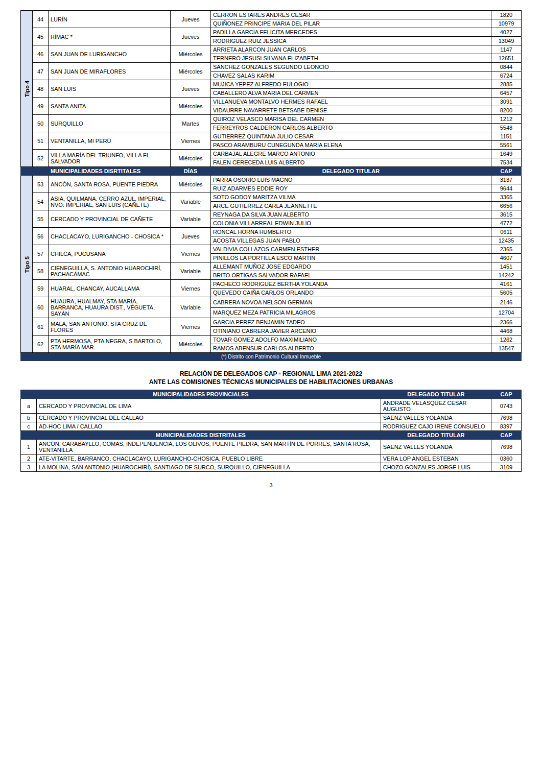| Tipo 4 | 44 | LURÍN | Jueves | CERRON ESTARES ANDRES CESAR | 1820 |
| QUIÑONEZ PRINCIPE MARIA DEL PILAR | 10979 |
| 45 | RÍMAC * | Jueves | PADILLA GARCIA FELICITA MERCEDES | 4027 |
| RODRIGUEZ RUIZ JESSICA | 13049 |
| 46 | SAN JUAN DE LURIGANCHO | Miércoles | ARRIETA ALARCON JUAN CARLOS | 1147 |
| TERNERO JESUSI SILVANA ELIZABETH | 12651 |
| 47 | SAN JUAN DE MIRAFLORES | Miércoles | SANCHEZ GONZALES SEGUNDO LEONCIO | 0844 |
| CHAVEZ SALAS KARIM | 6724 |
| 48 | SAN LUIS | Jueves | MUJICA YEPEZ ALFREDO EULOGIO | 2885 |
| CABALLERO ALVA MARIA DEL CARMEN | 6457 |
| 49 | SANTA ANITA | Miércoles | VILLANUEVA MONTALVO HERMES RAFAEL | 3091 |
| VIDAURRE NAVARRETE BETSABE DENISE | 8200 |
| 50 | SURQUILLO | Martes | QUIROZ VELASCO MARISA DEL CARMEN | 1212 |
| FERREYROS CALDERON CARLOS ALBERTO | 5548 |
| 51 | VENTANILLA, MI PERÚ | Viernes | GUTIERREZ QUINTANA JULIO CESAR | 1151 |
| PASCO ARAMBURU CUNEGUNDA MARIA ELENA | 5561 |
| 52 | VILLA MARÍA DEL TRIUNFO, VILLA EL SALVADOR | Miércoles | CARBAJAL ALEGRE MARCO ANTONIO | 1649 |
| FALEN CERECEDA LUIS ALBERTO | 7534 |
| MUNICIPALIDADES DISRTITALES | DÍAS | DELEGADO TITULAR | CAP |
| Tipo 5 | 53 | ANCÓN, SANTA ROSA, PUENTE PIEDRA | Miércoles | PARRA OSORIO LUIS MAGNO | 3137 |
| RUIZ ADARMES EDDIE ROY | 9644 |
| 54 | ASIA, QUILMANA, CERRO AZUL, IMPERIAL, NVO. IMPERIAL, SAN LUIS (CAÑETE) | Variable | SOTO GODOY MARITZA VILMA | 3365 |
| ARCE GUTIERREZ CARLA JEANNETTE | 6656 |
| 55 | CERCADO Y PROVINCIAL DE CAÑETE | Variable | REYNAGA DA SILVA JUAN ALBERTO | 3615 |
| COLONIA VILLARREAL EDWIN JULIO | 4772 |
| 56 | CHACLACAYO, LURIGANCHO - CHOSICA * | Jueves | RONCAL HORNA HUMBERTO | 0611 |
| ACOSTA VILLEGAS JUAN PABLO | 12435 |
| 57 | CHILCA, PUCUSANA | Viernes | VALDIVIA COLLAZOS CARMEN ESTHER | 2365 |
| PINILLOS LA PORTILLA ESCO MARTIN | 4607 |
| 58 | CIENEGUILLA, S. ANTONIO HUAROCHIRÍ, PACHACÁMAC | Variable | ALLEMANT MUÑOZ JOSE EDGARDO | 1451 |
| BRITO ORTIGAS SALVADOR RAFAEL | 14242 |
| 59 | HUARAL, CHANCAY, AUCALLAMA | Viernes | PACHECO RODRIGUEZ BERTHA YOLANDA | 4161 |
| QUEVEDO CAIÑA CARLOS ORLANDO | 5605 |
| 60 | HUAURA, HUALMAY, STA MARÍA, BARRANCA, HUAURA DIST., VÉGUETA, SAYÁN | Variable | CABRERA NOVOA NELSON GERMAN | 2146 |
| MARQUEZ MEZA PATRICIA MILAGROS | 12704 |
| 61 | MALA, SAN ANTONIO, STA CRUZ DE FLORES | Viernes | GARCIA PEREZ BENJAMIN TADEO | 2366 |
| OTINIANO CABRERA JAVIER ARCENIO | 4468 |
| 62 | PTA HERMOSA, PTA NEGRA, S BARTOLO, STA MARÍA MAR | Miércoles | TOVAR GOMEZ ADOLFO MAXIMILIANO | 1262 |
| RAMOS ABENSUR CARLOS ALBERTO | 13547 |
| (*) Distrito con Patrimonio Cultural Inmueble |
RELACIÓN DE DELEGADOS CAP - REGIONAL LIMA 2021-2022
ANTE LAS COMISIONES TÉCNICAS MUNICIPALES DE HABILITACIONES URBANAS
| MUNICIPALIDADES PROVINCIALES | DELEGADO TITULAR | CAP |
| a | CERCADO Y PROVINCIAL DE LIMA | ANDRADE VELASQUEZ CESAR AUGUSTO | 0743 |
| b | CERCADO Y PROVINCIAL DEL CALLAO | SAENZ VALLES YOLANDA | 7698 |
| c | AD-HOC LIMA / CALLAO | RODRIGUEZ CAJO IRENE CONSUELO | 8397 |
| MUNICIPALIDADES DISTRITALES | DELEGADO TITULAR | CAP |
| 1 | ANCÓN, CARABAYLLO, COMAS, INDEPENDENCIA, LOS OLIVOS, PUENTE PIEDRA, SAN MARTÍN DE PORRES, SANTA ROSA, VENTANILLA | SAENZ VALLES YOLANDA | 7698 |
| 2 | ATE-VITARTE, BARRANCO, CHACLACAYO, LURIGANCHO-CHOSICA, PUEBLO LIBRE | VERA LOP ANGEL ESTEBAN | 0360 |
| 3 | LA MOLINA, SAN ANTONIO (HUAROCHIRÍ), SANTIAGO DE SURCO, SURQUILLO, CIENEGUILLA | CHOZO GONZALES JORGE LUIS | 3109 |
3